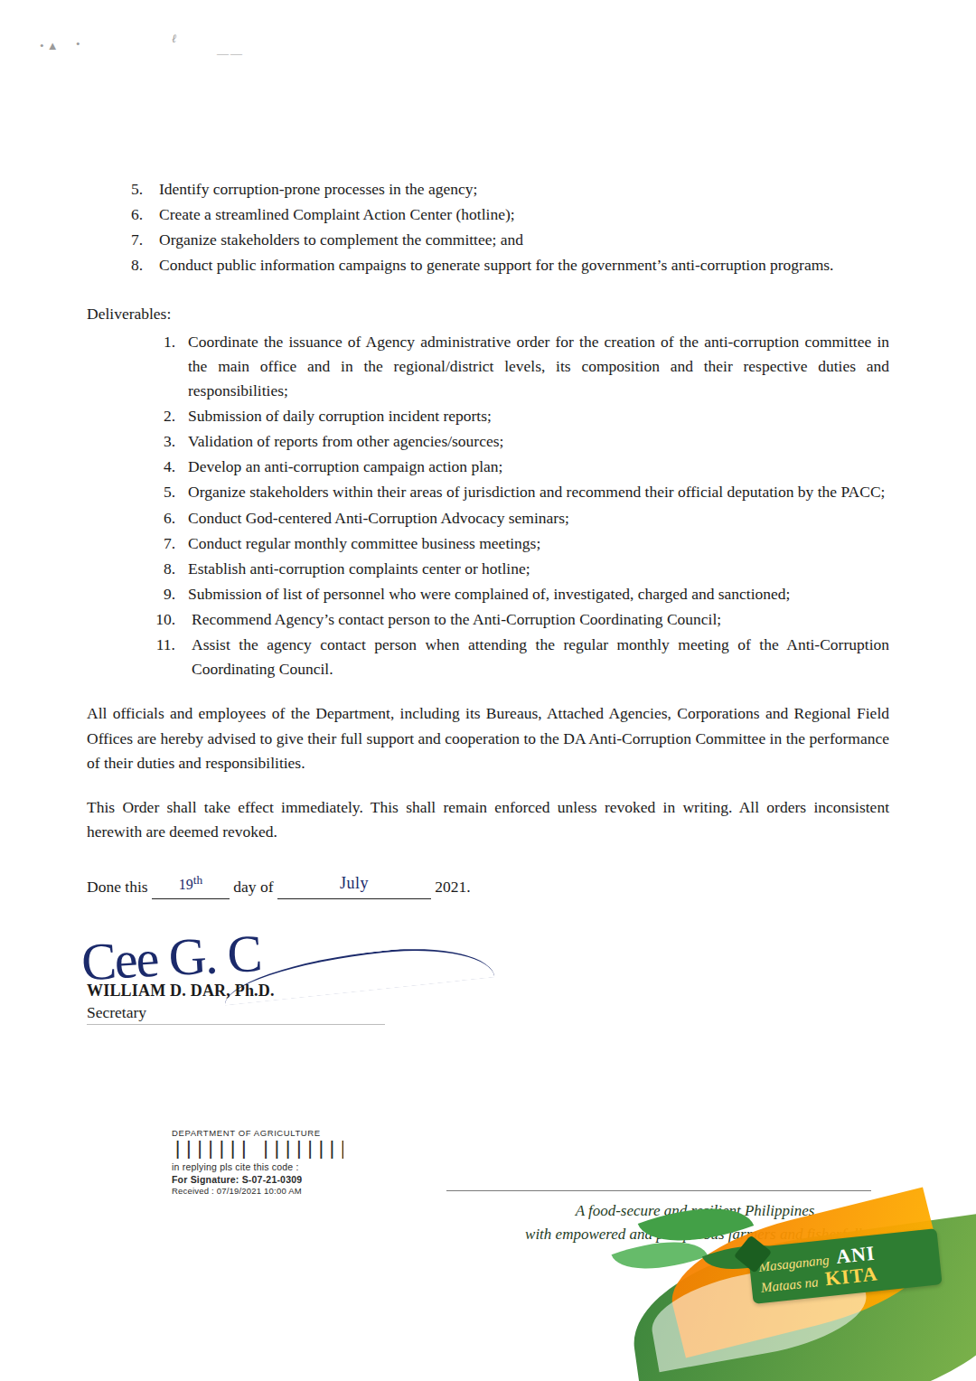• ▲
•
ℓ
——
5. Identify corruption-prone processes in the agency;
6. Create a streamlined Complaint Action Center (hotline);
7. Organize stakeholders to complement the committee; and
8. Conduct public information campaigns to generate support for the government’s anti-corruption programs.
Deliverables:
1. Coordinate the issuance of Agency administrative order for the creation of the anti-corruption committee in the main office and in the regional/district levels, its composition and their respective duties and responsibilities;
2. Submission of daily corruption incident reports;
3. Validation of reports from other agencies/sources;
4. Develop an anti-corruption campaign action plan;
5. Organize stakeholders within their areas of jurisdiction and recommend their official deputation by the PACC;
6. Conduct God-centered Anti-Corruption Advocacy seminars;
7. Conduct regular monthly committee business meetings;
8. Establish anti-corruption complaints center or hotline;
9. Submission of list of personnel who were complained of, investigated, charged and sanctioned;
10. Recommend Agency’s contact person to the Anti-Corruption Coordinating Council;
11. Assist the agency contact person when attending the regular monthly meeting of the Anti-Corruption Coordinating Council.
All officials and employees of the Department, including its Bureaus, Attached Agencies, Corporations and Regional Field Offices are hereby advised to give their full support and cooperation to the DA Anti-Corruption Committee in the performance of their duties and responsibilities.
This Order shall take effect immediately. This shall remain enforced unless revoked in writing. All orders inconsistent herewith are deemed revoked.
Done this 19th day of July 2021.
Cee G. C
WILLIAM D. DAR, Ph.D.
Secretary
DEPARTMENT OF AGRICULTURE
||||||| ||||||||||| ||| ||| ||||| ||| ||||||||| ||| ||| |||||||
in replying pls cite this code :
For Signature: S-07-21-0309
Received : 07/19/2021 10:00 AM
A food-secure and resilient Philippines
with empowered and prosperous farmers and fisherfolk
Masaganang ANI
Mataas na KITA